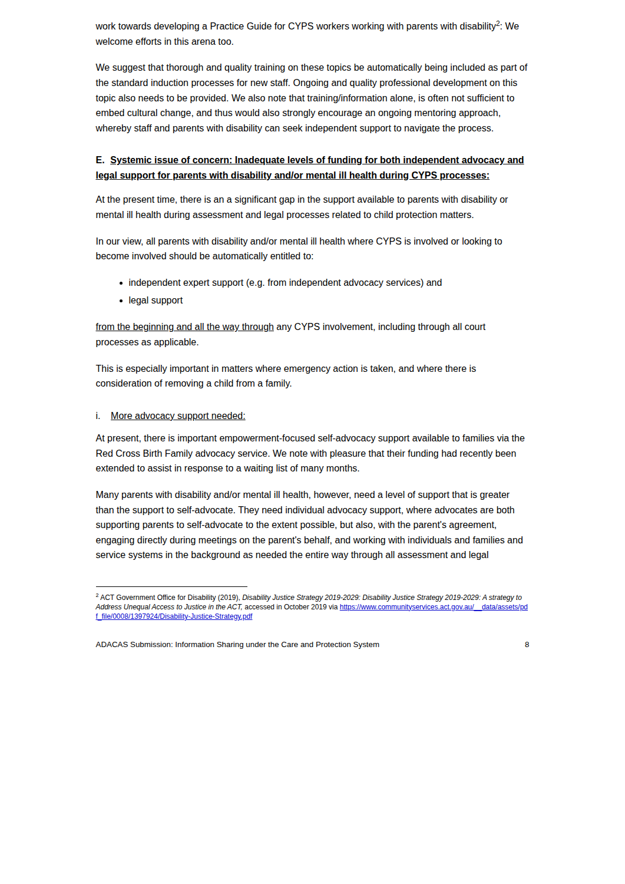work towards developing a Practice Guide for CYPS workers working with parents with disability2: We welcome efforts in this arena too.
We suggest that thorough and quality training on these topics be automatically being included as part of the standard induction processes for new staff. Ongoing and quality professional development on this topic also needs to be provided. We also note that training/information alone, is often not sufficient to embed cultural change, and thus would also strongly encourage an ongoing mentoring approach, whereby staff and parents with disability can seek independent support to navigate the process.
E. Systemic issue of concern: Inadequate levels of funding for both independent advocacy and legal support for parents with disability and/or mental ill health during CYPS processes:
At the present time, there is an a significant gap in the support available to parents with disability or mental ill health during assessment and legal processes related to child protection matters.
In our view, all parents with disability and/or mental ill health where CYPS is involved or looking to become involved should be automatically entitled to:
independent expert support (e.g. from independent advocacy services) and
legal support
from the beginning and all the way through any CYPS involvement, including through all court processes as applicable.
This is especially important in matters where emergency action is taken, and where there is consideration of removing a child from a family.
i. More advocacy support needed:
At present, there is important empowerment-focused self-advocacy support available to families via the Red Cross Birth Family advocacy service. We note with pleasure that their funding had recently been extended to assist in response to a waiting list of many months.
Many parents with disability and/or mental ill health, however, need a level of support that is greater than the support to self-advocate. They need individual advocacy support, where advocates are both supporting parents to self-advocate to the extent possible, but also, with the parent's agreement, engaging directly during meetings on the parent's behalf, and working with individuals and families and service systems in the background as needed the entire way through all assessment and legal
2 ACT Government Office for Disability (2019), Disability Justice Strategy 2019-2029: Disability Justice Strategy 2019-2029: A strategy to Address Unequal Access to Justice in the ACT, accessed in October 2019 via https://www.communityservices.act.gov.au/__data/assets/pdf_file/0008/1397924/Disability-Justice-Strategy.pdf
ADACAS Submission: Information Sharing under the Care and Protection System 8